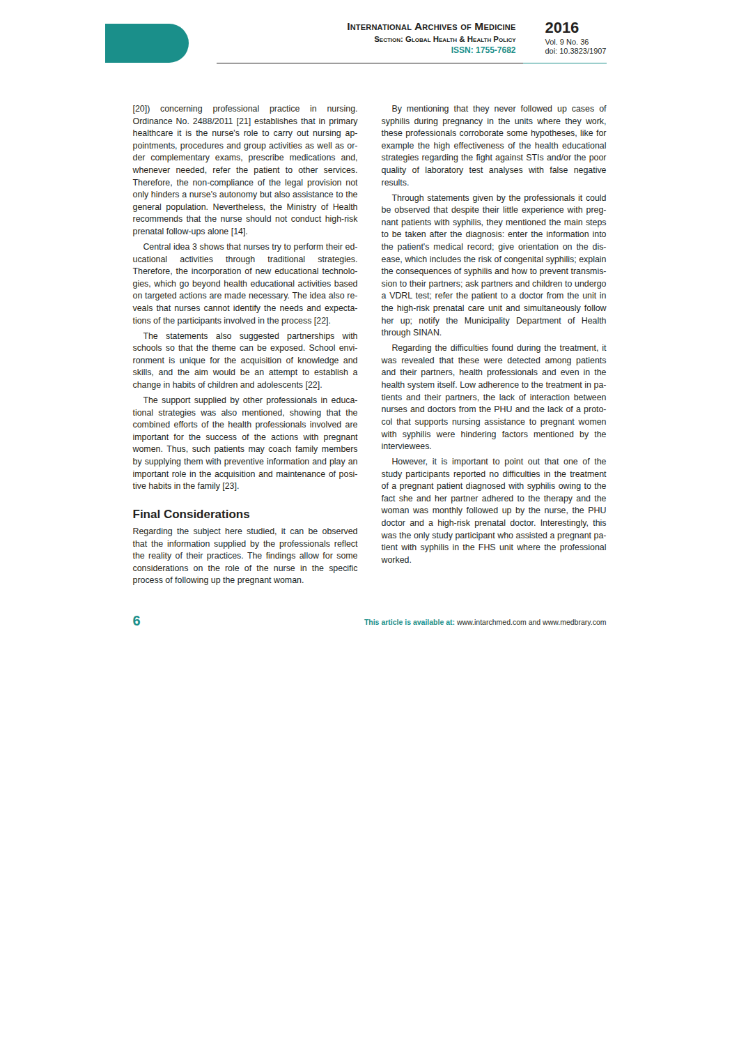International Archives of Medicine
Section: Global Health & Health Policy
ISSN: 1755-7682
2016
Vol. 9 No. 36
doi: 10.3823/1907
[20]) concerning professional practice in nursing. Ordinance No. 2488/2011 [21] establishes that in primary healthcare it is the nurse's role to carry out nursing appointments, procedures and group activities as well as order complementary exams, prescribe medications and, whenever needed, refer the patient to other services. Therefore, the non-compliance of the legal provision not only hinders a nurse's autonomy but also assistance to the general population. Nevertheless, the Ministry of Health recommends that the nurse should not conduct high-risk prenatal follow-ups alone [14].
Central idea 3 shows that nurses try to perform their educational activities through traditional strategies. Therefore, the incorporation of new educational technologies, which go beyond health educational activities based on targeted actions are made necessary. The idea also reveals that nurses cannot identify the needs and expectations of the participants involved in the process [22].
The statements also suggested partnerships with schools so that the theme can be exposed. School environment is unique for the acquisition of knowledge and skills, and the aim would be an attempt to establish a change in habits of children and adolescents [22].
The support supplied by other professionals in educational strategies was also mentioned, showing that the combined efforts of the health professionals involved are important for the success of the actions with pregnant women. Thus, such patients may coach family members by supplying them with preventive information and play an important role in the acquisition and maintenance of positive habits in the family [23].
Final Considerations
Regarding the subject here studied, it can be observed that the information supplied by the professionals reflect the reality of their practices. The findings allow for some considerations on the role of the nurse in the specific process of following up the pregnant woman.
By mentioning that they never followed up cases of syphilis during pregnancy in the units where they work, these professionals corroborate some hypotheses, like for example the high effectiveness of the health educational strategies regarding the fight against STIs and/or the poor quality of laboratory test analyses with false negative results.
Through statements given by the professionals it could be observed that despite their little experience with pregnant patients with syphilis, they mentioned the main steps to be taken after the diagnosis: enter the information into the patient's medical record; give orientation on the disease, which includes the risk of congenital syphilis; explain the consequences of syphilis and how to prevent transmission to their partners; ask partners and children to undergo a VDRL test; refer the patient to a doctor from the unit in the high-risk prenatal care unit and simultaneously follow her up; notify the Municipality Department of Health through SINAN.
Regarding the difficulties found during the treatment, it was revealed that these were detected among patients and their partners, health professionals and even in the health system itself. Low adherence to the treatment in patients and their partners, the lack of interaction between nurses and doctors from the PHU and the lack of a protocol that supports nursing assistance to pregnant women with syphilis were hindering factors mentioned by the interviewees.
However, it is important to point out that one of the study participants reported no difficulties in the treatment of a pregnant patient diagnosed with syphilis owing to the fact she and her partner adhered to the therapy and the woman was monthly followed up by the nurse, the PHU doctor and a high-risk prenatal doctor. Interestingly, this was the only study participant who assisted a pregnant patient with syphilis in the FHS unit where the professional worked.
6
This article is available at: www.intarchmed.com and www.medbrary.com